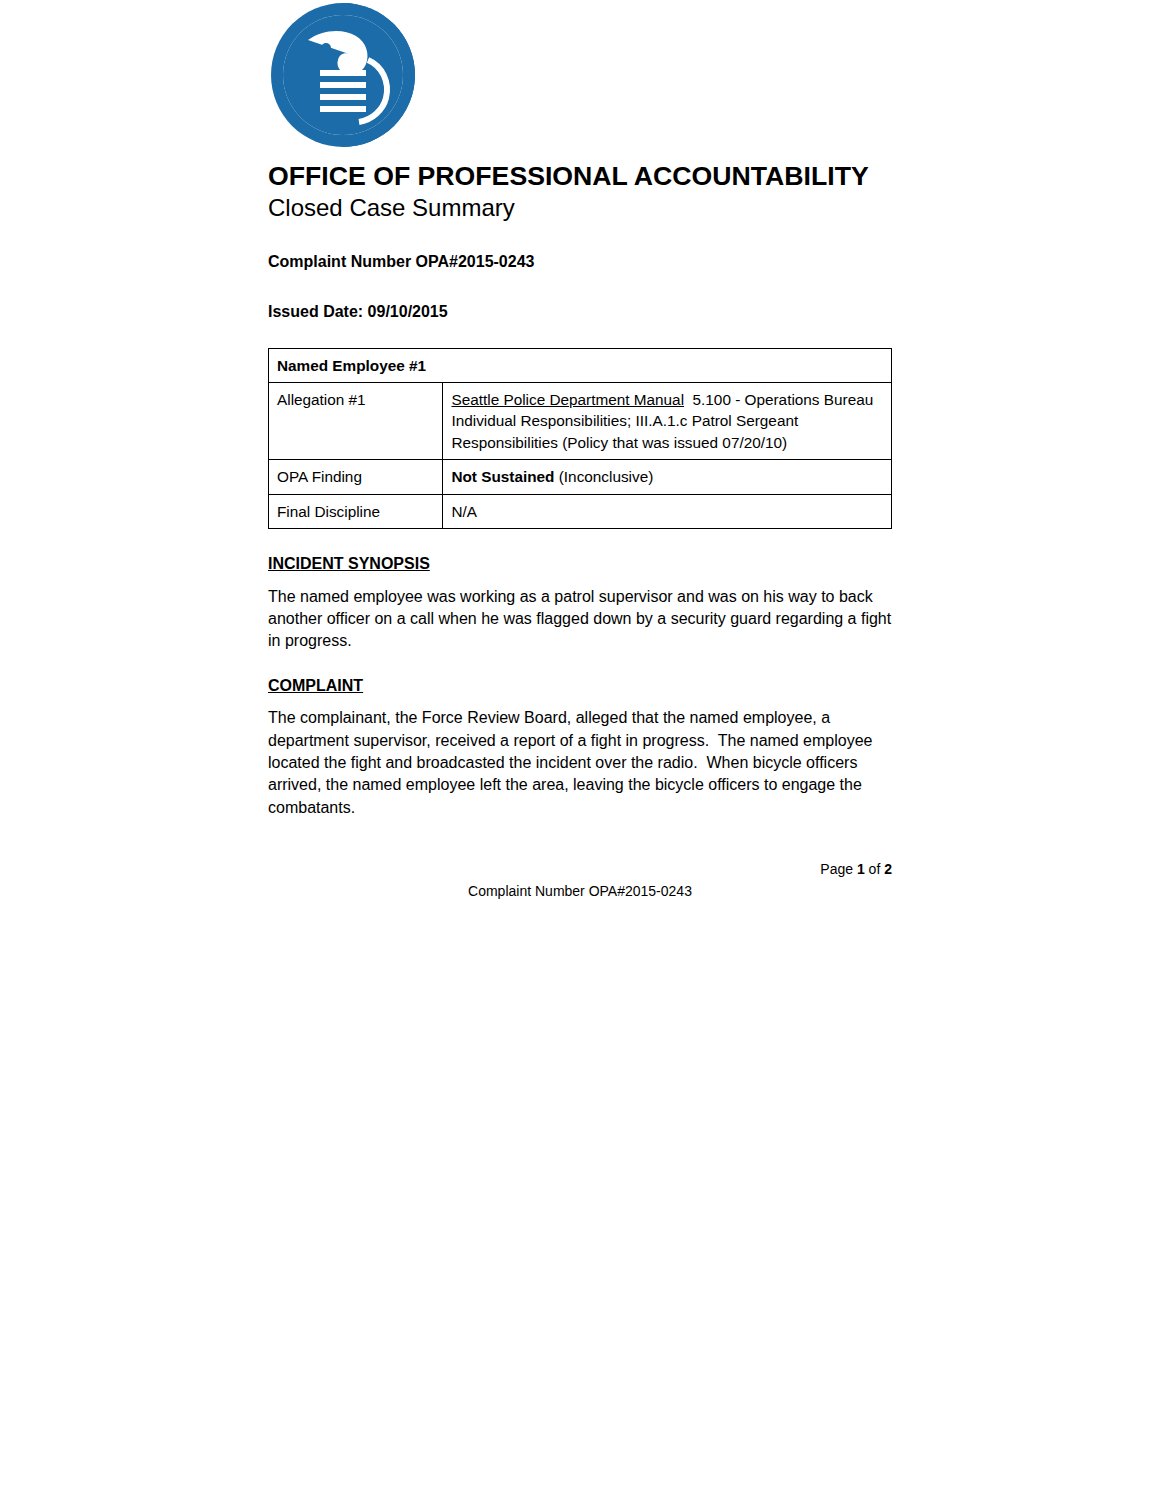OFFICE OF PROFESSIONAL ACCOUNTABILITY
Closed Case Summary
Complaint Number OPA#2015-0243
Issued Date: 09/10/2015
| Named Employee #1 |
| Allegation #1 | Seattle Police Department Manual 5.100 - Operations Bureau Individual Responsibilities; III.A.1.c Patrol Sergeant Responsibilities (Policy that was issued 07/20/10) |
| OPA Finding | Not Sustained (Inconclusive) |
| Final Discipline | N/A |
INCIDENT SYNOPSIS
The named employee was working as a patrol supervisor and was on his way to back another officer on a call when he was flagged down by a security guard regarding a fight in progress.
COMPLAINT
The complainant, the Force Review Board, alleged that the named employee, a department supervisor, received a report of a fight in progress. The named employee located the fight and broadcasted the incident over the radio. When bicycle officers arrived, the named employee left the area, leaving the bicycle officers to engage the combatants.
Page 1 of 2
Complaint Number OPA#2015-0243